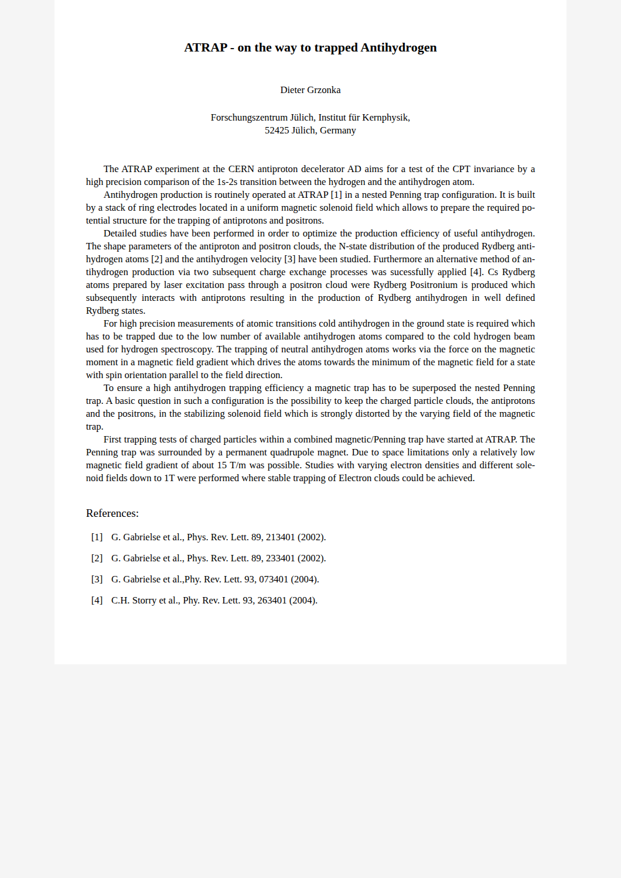ATRAP - on the way to trapped Antihydrogen
Dieter Grzonka
Forschungszentrum Jülich, Institut für Kernphysik,
52425 Jülich, Germany
The ATRAP experiment at the CERN antiproton decelerator AD aims for a test of the CPT invariance by a high precision comparison of the 1s-2s transition between the hydrogen and the antihydrogen atom.
Antihydrogen production is routinely operated at ATRAP [1] in a nested Penning trap configuration. It is built by a stack of ring electrodes located in a uniform magnetic solenoid field which allows to prepare the required potential structure for the trapping of antiprotons and positrons.
Detailed studies have been performed in order to optimize the production efficiency of useful antihydrogen. The shape parameters of the antiproton and positron clouds, the N-state distribution of the produced Rydberg antihydrogen atoms [2] and the antihydrogen velocity [3] have been studied. Furthermore an alternative method of antihydrogen production via two subsequent charge exchange processes was sucessfully applied [4]. Cs Rydberg atoms prepared by laser excitation pass through a positron cloud were Rydberg Positronium is produced which subsequently interacts with antiprotons resulting in the production of Rydberg antihydrogen in well defined Rydberg states.
For high precision measurements of atomic transitions cold antihydrogen in the ground state is required which has to be trapped due to the low number of available antihydrogen atoms compared to the cold hydrogen beam used for hydrogen spectroscopy. The trapping of neutral antihydrogen atoms works via the force on the magnetic moment in a magnetic field gradient which drives the atoms towards the minimum of the magnetic field for a state with spin orientation parallel to the field direction.
To ensure a high antihydrogen trapping efficiency a magnetic trap has to be superposed the nested Penning trap. A basic question in such a configuration is the possibility to keep the charged particle clouds, the antiprotons and the positrons, in the stabilizing solenoid field which is strongly distorted by the varying field of the magnetic trap.
First trapping tests of charged particles within a combined magnetic/Penning trap have started at ATRAP. The Penning trap was surrounded by a permanent quadrupole magnet. Due to space limitations only a relatively low magnetic field gradient of about 15 T/m was possible. Studies with varying electron densities and different solenoid fields down to 1T were performed where stable trapping of Electron clouds could be achieved.
References:
[1] G. Gabrielse et al., Phys. Rev. Lett. 89, 213401 (2002).
[2] G. Gabrielse et al., Phys. Rev. Lett. 89, 233401 (2002).
[3] G. Gabrielse et al.,Phy. Rev. Lett. 93, 073401 (2004).
[4] C.H. Storry et al., Phy. Rev. Lett. 93, 263401 (2004).